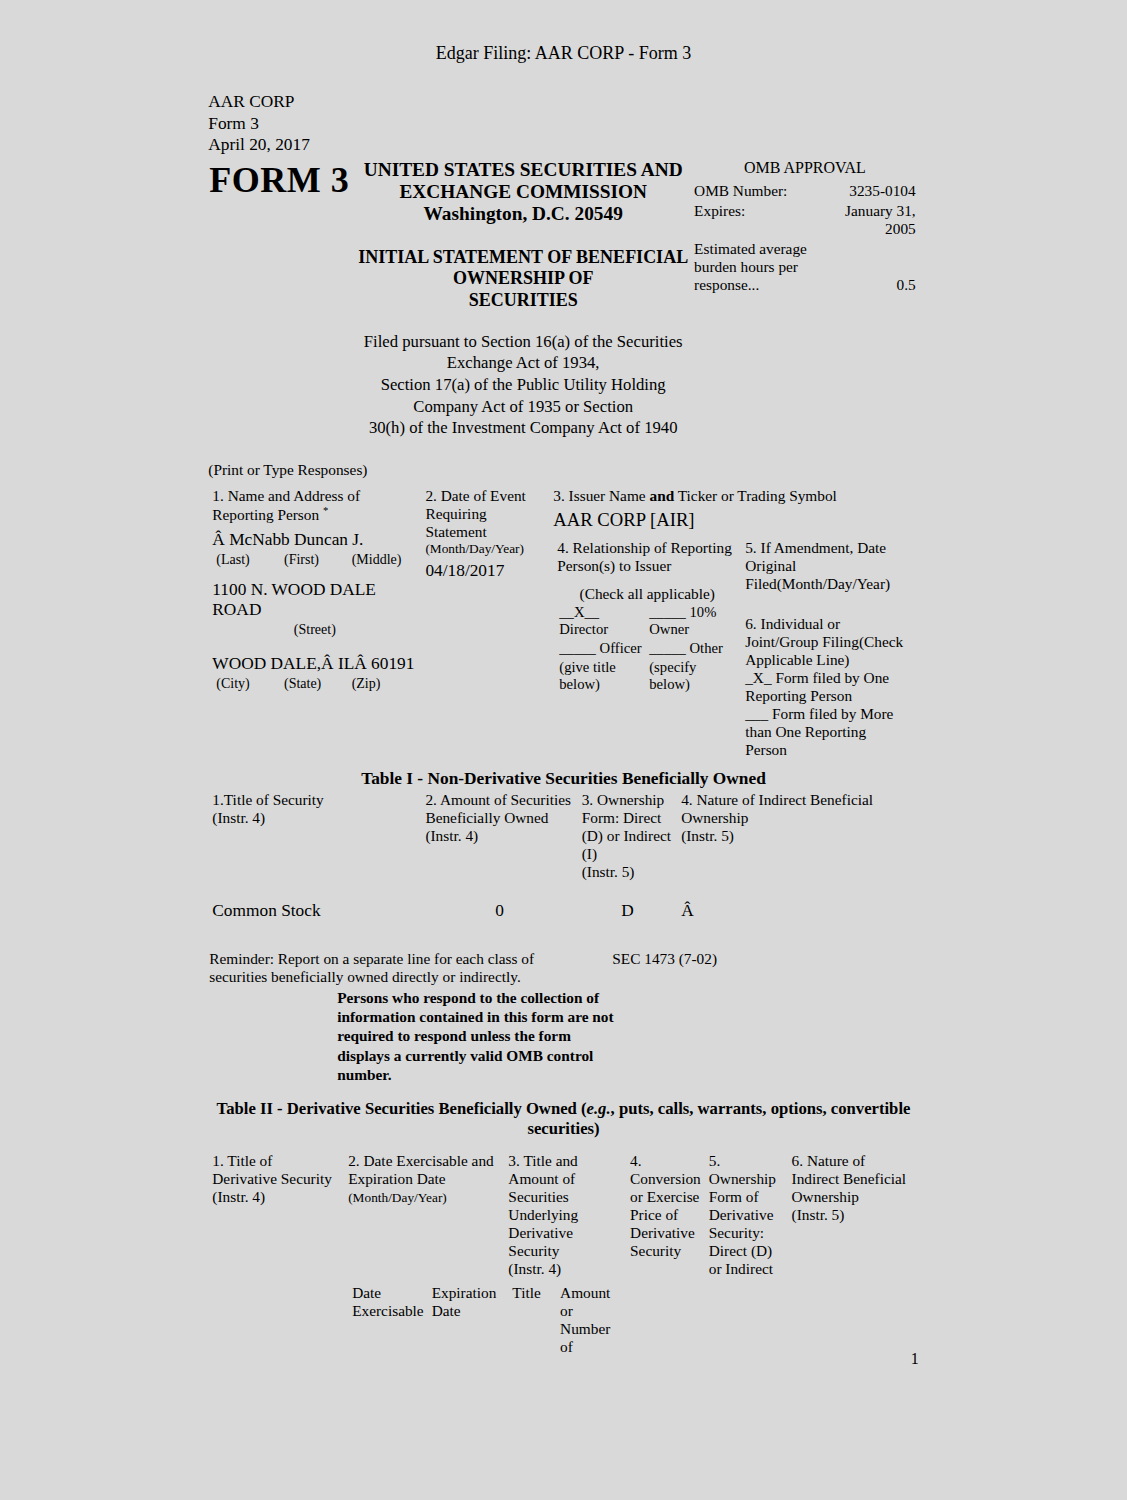Edgar Filing: AAR CORP - Form 3
AAR CORP
Form 3
April 20, 2017
| FORM 3 | UNITED STATES SECURITIES AND EXCHANGE COMMISSION Washington, D.C. 20549 INITIAL STATEMENT OF BENEFICIAL OWNERSHIP OF SECURITIES Filed pursuant to Section 16(a) of the Securities Exchange Act of 1934, Section 17(a) of the Public Utility Holding Company Act of 1935 or Section 30(h) of the Investment Company Act of 1940 | OMB APPROVAL / OMB Number: / 3235-0104 / / Expires: / January 31, 2005 / / Estimated average burden hours per response... / 0.5 / |
(Print or Type Responses)
| 1. Name and Address of Reporting Person * Â McNabb Duncan J. / (Last) / (First) / (Middle) / 1100 N. WOOD DALE ROAD / (Street) / WOOD DALE,Â ILÂ 60191 / (City) / (State) / (Zip) / | 2. Date of Event Requiring Statement (Month/Day/Year) 04/18/2017 | 3. Issuer Name and Ticker or Trading Symbol AAR CORP [AIR] / 4. Relationship of Reporting Person(s) to Issuer (Check all applicable) / __X__ Director / _____ 10% Owner / / _____ Officer / _____ Other / / (give title below) / (specify below) / / 5. If Amendment, Date Original Filed(Month/Day/Year) 6. Individual or Joint/Group Filing(Check Applicable Line) _X_ Form filed by One Reporting Person ___ Form filed by More than One Reporting Person / |
Table I - Non-Derivative Securities Beneficially Owned
| 1.Title of Security (Instr. 4) | 2. Amount of Securities Beneficially Owned (Instr. 4) | 3. Ownership Form: Direct (D) or Indirect (I) (Instr. 5) | 4. Nature of Indirect Beneficial Ownership (Instr. 5) |
| Common Stock | 0 | D | Â |
| Reminder: Report on a separate line for each class of securities beneficially owned directly or indirectly. | SEC 1473 (7-02) |
| | Persons who respond to the collection of information contained in this form are not required to respond unless the form displays a currently valid OMB control number. | |
Table II - Derivative Securities Beneficially Owned (e.g., puts, calls, warrants, options, convertible securities)
| 1. Title of Derivative Security (Instr. 4) | 2. Date Exercisable and Expiration Date (Month/Day/Year) | 3. Title and Amount of Securities Underlying Derivative Security (Instr. 4) | 4. Conversion or Exercise Price of Derivative Security | 5. Ownership Form of Derivative Security: Direct (D) or Indirect | 6. Nature of Indirect Beneficial Ownership (Instr. 5) |
| | / Date Exercisable / Expiration Date / | / Title / Amount or Number of / | | | |
1